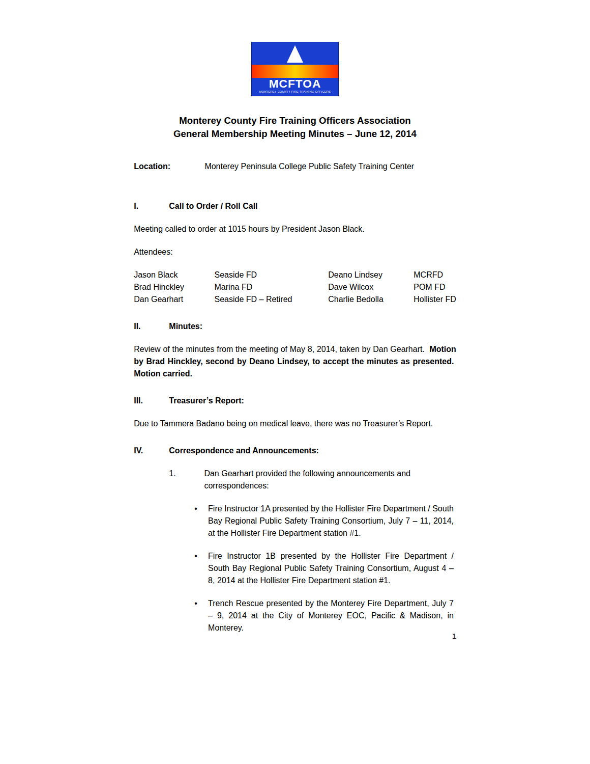MCFTOA
MONTEREY COUNTY FIRE TRAINING OFFICERS
Monterey County Fire Training Officers Association
General Membership Meeting Minutes – June 12, 2014
Location:
Monterey Peninsula College Public Safety Training Center
I.
Call to Order / Roll Call
Meeting called to order at 1015 hours by President Jason Black.
Attendees:
| Jason Black | Seaside FD | Deano Lindsey | MCRFD |
| Brad Hinckley | Marina FD | Dave Wilcox | POM FD |
| Dan Gearhart | Seaside FD – Retired | Charlie Bedolla | Hollister FD |
II.
Minutes:
Review of the minutes from the meeting of May 8, 2014, taken by Dan Gearhart. Motion by Brad Hinckley, second by Deano Lindsey, to accept the minutes as presented. Motion carried.
III.
Treasurer’s Report:
Due to Tammera Badano being on medical leave, there was no Treasurer’s Report.
IV.
Correspondence and Announcements:
1.
Dan Gearhart provided the following announcements and correspondences:
• Fire Instructor 1A presented by the Hollister Fire Department / South Bay Regional Public Safety Training Consortium, July 7 – 11, 2014, at the Hollister Fire Department station #1.
• Fire Instructor 1B presented by the Hollister Fire Department / South Bay Regional Public Safety Training Consortium, August 4 – 8, 2014 at the Hollister Fire Department station #1.
• Trench Rescue presented by the Monterey Fire Department, July 7 – 9, 2014 at the City of Monterey EOC, Pacific & Madison, in Monterey.
1